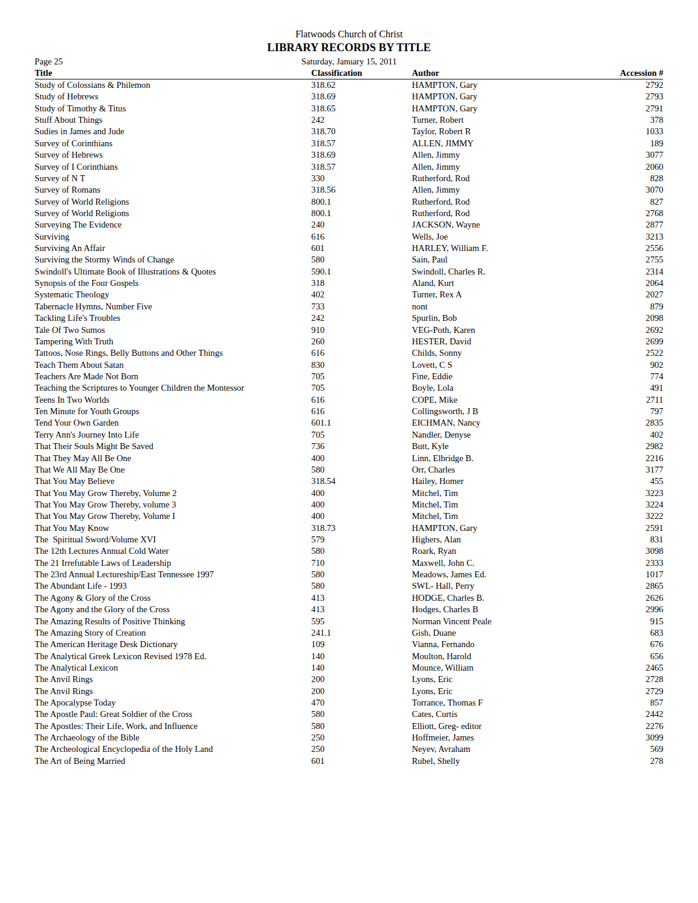Flatwoods Church of Christ
LIBRARY RECORDS BY TITLE
Page 25
Saturday, January 15, 2011
| Title | Classification | Author | Accession # |
| --- | --- | --- | --- |
| Study of Colossians & Philemon | 318.62 | HAMPTON, Gary | 2792 |
| Study of Hebrews | 318.69 | HAMPTON, Gary | 2793 |
| Study of Timothy & Titus | 318.65 | HAMPTON, Gary | 2791 |
| Stuff About Things | 242 | Turner, Robert | 378 |
| Sudies in James and Jude | 318.70 | Taylor, Robert R | 1033 |
| Survey of Corinthians | 318.57 | ALLEN, JIMMY | 189 |
| Survey of Hebrews | 318.69 | Allen, Jimmy | 3077 |
| Survey of I Corinthians | 318.57 | Allen, Jimmy | 2060 |
| Survey of N T | 330 | Rutherford, Rod | 828 |
| Survey of Romans | 318.56 | Allen, Jimmy | 3070 |
| Survey of World Religions | 800.1 | Rutherford, Rod | 827 |
| Survey of World Religions | 800.1 | Rutherford, Rod | 2768 |
| Surveying The Evidence | 240 | JACKSON, Wayne | 2877 |
| Surviving | 616 | Wells, Joe | 3213 |
| Surviving An Affair | 601 | HARLEY, William F. | 2556 |
| Surviving the Stormy Winds of Change | 580 | Sain, Paul | 2755 |
| Swindoll's Ultimate Book of Illustrations & Quotes | 590.1 | Swindoll, Charles R. | 2314 |
| Synopsis of the Four Gospels | 318 | Aland, Kurt | 2064 |
| Systematic Theology | 402 | Turner, Rex A | 2027 |
| Tabernacle Hymns, Number Five | 733 | nont | 879 |
| Tackling Life's Troubles | 242 | Spurlin, Bob | 2098 |
| Tale Of Two Sumos | 910 | VEG-Poth, Karen | 2692 |
| Tampering With Truth | 260 | HESTER, David | 2699 |
| Tattoos, Nose Rings, Belly Buttons and Other Things | 616 | Childs, Sonny | 2522 |
| Teach Them About Satan | 830 | Lovett, C S | 902 |
| Teachers Are Made Not Born | 705 | Fine, Eddie | 774 |
| Teaching the Scriptures to Younger Children the Montessor | 705 | Boyle, Lola | 491 |
| Teens In Two Worlds | 616 | COPE, Mike | 2711 |
| Ten Minute for Youth Groups | 616 | Collingsworth, J B | 797 |
| Tend Your Own Garden | 601.1 | EICHMAN, Nancy | 2835 |
| Terry Ann's Journey Into Life | 705 | Nandler, Denyse | 402 |
| That Their Souls Might Be Saved | 736 | Butt, Kyle | 2982 |
| That They May All Be One | 400 | Linn, Elbridge B. | 2216 |
| That We All May Be One | 580 | Orr, Charles | 3177 |
| That You May Believe | 318.54 | Hailey, Homer | 455 |
| That You May Grow Thereby, Volume 2 | 400 | Mitchel, Tim | 3223 |
| That You May Grow Thereby, volume 3 | 400 | Mitchel, Tim | 3224 |
| That You May Grow Thereby, Volume I | 400 | Mitchel, Tim | 3222 |
| That You May Know | 318.73 | HAMPTON, Gary | 2591 |
| The Spiritual Sword/Volume XVI | 579 | Highers, Alan | 831 |
| The 12th Lectures Annual Cold Water | 580 | Roark, Ryan | 3098 |
| The 21 Irrefutable Laws of Leadership | 710 | Maxwell, John C. | 2333 |
| The 23rd Annual Lectureship/East Tennessee 1997 | 580 | Meadows, James Ed. | 1017 |
| The Abundant Life - 1993 | 580 | SWL- Hall, Perry | 2865 |
| The Agony & Glory of the Cross | 413 | HODGE, Charles B. | 2626 |
| The Agony and the Glory of the Cross | 413 | Hodges, Charles B | 2996 |
| The Amazing Results of Positive Thinking | 595 | Norman Vincent Peale | 915 |
| The Amazing Story of Creation | 241.1 | Gish, Duane | 683 |
| The American Heritage Desk Dictionary | 109 | Vianna, Fernando | 676 |
| The Analytical Greek Lexicon Revised 1978 Ed. | 140 | Moulton, Harold | 656 |
| The Analytical Lexicon | 140 | Mounce, William | 2465 |
| The Anvil Rings | 200 | Lyons, Eric | 2728 |
| The Anvil Rings | 200 | Lyons, Eric | 2729 |
| The Apocalypse Today | 470 | Torrance, Thomas F | 857 |
| The Apostle Paul: Great Soldier of the Cross | 580 | Cates, Curtis | 2442 |
| The Apostles: Their Life, Work, and Influence | 580 | Elliott, Greg- editor | 2276 |
| The Archaeology of the Bible | 250 | Hoffmeier, James | 3099 |
| The Archeological Encyclopedia of the Holy Land | 250 | Neyev, Avraham | 569 |
| The Art of Being Married | 601 | Rubel, Shelly | 278 |